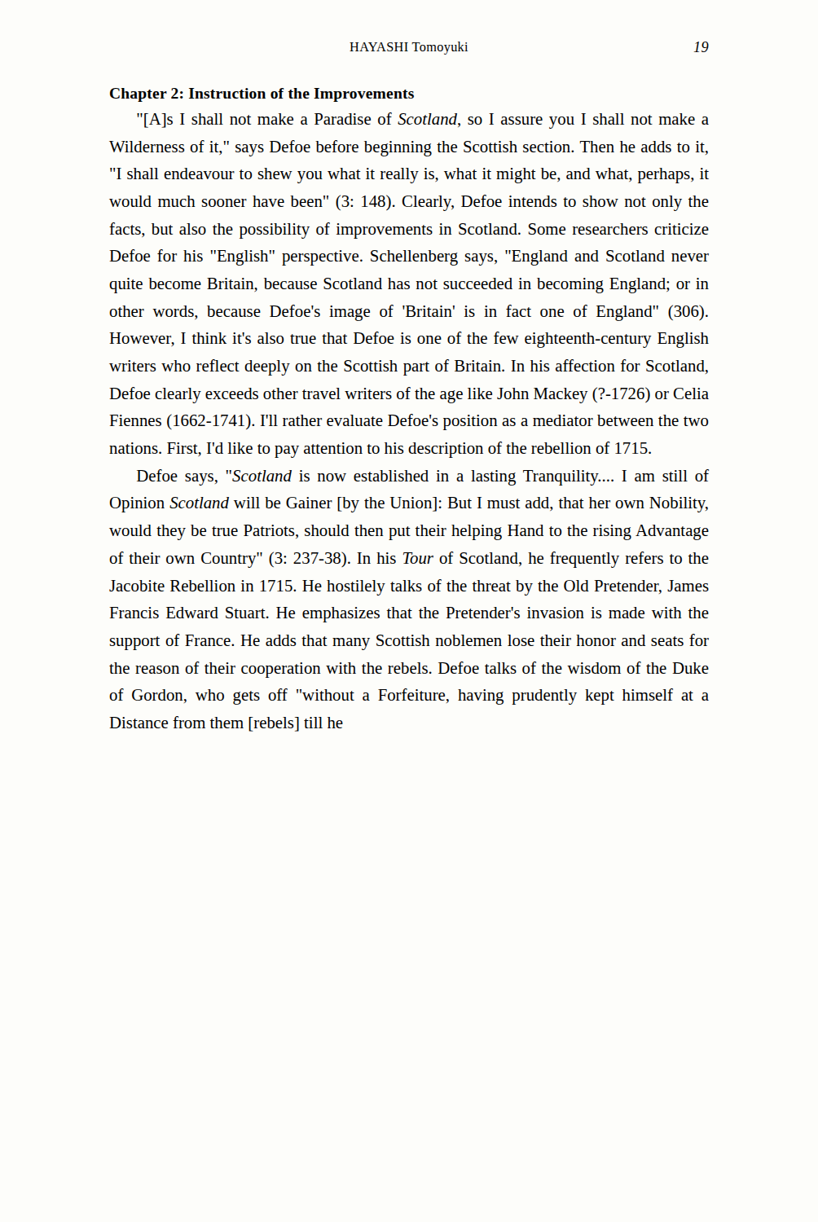HAYASHI Tomoyuki 19
Chapter 2: Instruction of the Improvements
"[A]s I shall not make a Paradise of Scotland, so I assure you I shall not make a Wilderness of it," says Defoe before beginning the Scottish section. Then he adds to it, "I shall endeavour to shew you what it really is, what it might be, and what, perhaps, it would much sooner have been" (3: 148). Clearly, Defoe intends to show not only the facts, but also the possibility of improvements in Scotland. Some researchers criticize Defoe for his "English" perspective. Schellenberg says, "England and Scotland never quite become Britain, because Scotland has not succeeded in becoming England; or in other words, because Defoe's image of 'Britain' is in fact one of England" (306). However, I think it's also true that Defoe is one of the few eighteenth-century English writers who reflect deeply on the Scottish part of Britain. In his affection for Scotland, Defoe clearly exceeds other travel writers of the age like John Mackey (?-1726) or Celia Fiennes (1662-1741). I'll rather evaluate Defoe's position as a mediator between the two nations. First, I'd like to pay attention to his description of the rebellion of 1715.
Defoe says, "Scotland is now established in a lasting Tranquility.... I am still of Opinion Scotland will be Gainer [by the Union]: But I must add, that her own Nobility, would they be true Patriots, should then put their helping Hand to the rising Advantage of their own Country" (3: 237-38). In his Tour of Scotland, he frequently refers to the Jacobite Rebellion in 1715. He hostilely talks of the threat by the Old Pretender, James Francis Edward Stuart. He emphasizes that the Pretender's invasion is made with the support of France. He adds that many Scottish noblemen lose their honor and seats for the reason of their cooperation with the rebels. Defoe talks of the wisdom of the Duke of Gordon, who gets off "without a Forfeiture, having prudently kept himself at a Distance from them [rebels] till he